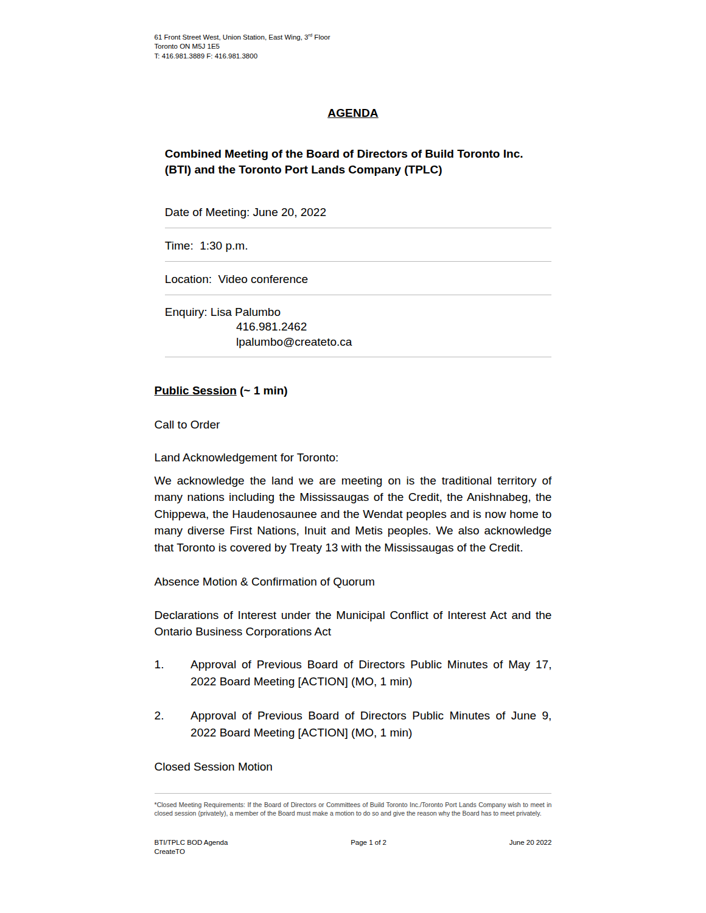61 Front Street West, Union Station, East Wing, 3rd Floor
Toronto ON M5J 1E5
T: 416.981.3889 F: 416.981.3800
AGENDA
Combined Meeting of the Board of Directors of Build Toronto Inc. (BTI) and the Toronto Port Lands Company (TPLC)
Date of Meeting: June 20, 2022
Time: 1:30 p.m.
Location: Video conference
Enquiry: Lisa Palumbo 416.981.2462 lpalumbo@createto.ca
Public Session (~ 1 min)
Call to Order
Land Acknowledgement for Toronto:
We acknowledge the land we are meeting on is the traditional territory of many nations including the Mississaugas of the Credit, the Anishnabeg, the Chippewa, the Haudenosaunee and the Wendat peoples and is now home to many diverse First Nations, Inuit and Metis peoples. We also acknowledge that Toronto is covered by Treaty 13 with the Mississaugas of the Credit.
Absence Motion & Confirmation of Quorum
Declarations of Interest under the Municipal Conflict of Interest Act and the Ontario Business Corporations Act
Approval of Previous Board of Directors Public Minutes of May 17, 2022 Board Meeting [ACTION] (MO, 1 min)
Approval of Previous Board of Directors Public Minutes of June 9, 2022 Board Meeting [ACTION] (MO, 1 min)
Closed Session Motion
*Closed Meeting Requirements: If the Board of Directors or Committees of Build Toronto Inc./Toronto Port Lands Company wish to meet in closed session (privately), a member of the Board must make a motion to do so and give the reason why the Board has to meet privately.
BTI/TPLC BOD Agenda
CreateTO
Page 1 of 2
June 20 2022